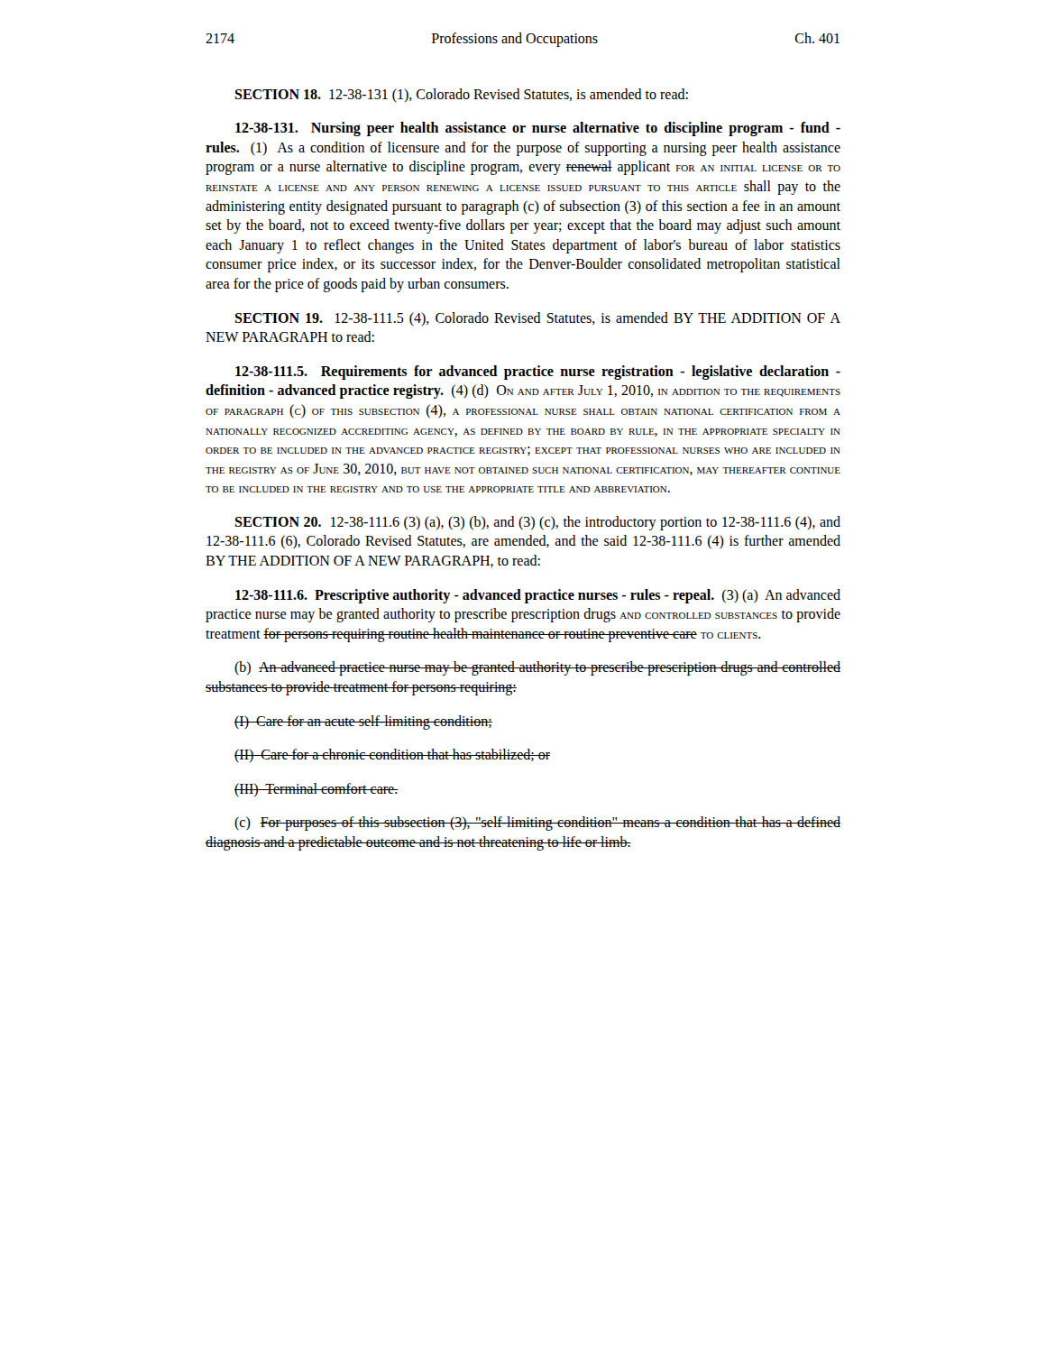2174 Professions and Occupations Ch. 401
SECTION 18. 12-38-131 (1), Colorado Revised Statutes, is amended to read:
12-38-131. Nursing peer health assistance or nurse alternative to discipline program - fund - rules. (1) As a condition of licensure and for the purpose of supporting a nursing peer health assistance program or a nurse alternative to discipline program, every renewal applicant for an initial license or to reinstate a license and any person renewing a license issued pursuant to this article shall pay to the administering entity designated pursuant to paragraph (c) of subsection (3) of this section a fee in an amount set by the board, not to exceed twenty-five dollars per year; except that the board may adjust such amount each January 1 to reflect changes in the United States department of labor's bureau of labor statistics consumer price index, or its successor index, for the Denver-Boulder consolidated metropolitan statistical area for the price of goods paid by urban consumers.
SECTION 19. 12-38-111.5 (4), Colorado Revised Statutes, is amended BY THE ADDITION OF A NEW PARAGRAPH to read:
12-38-111.5. Requirements for advanced practice nurse registration - legislative declaration - definition - advanced practice registry. (4) (d) On and after July 1, 2010, in addition to the requirements of paragraph (c) of this subsection (4), a professional nurse shall obtain national certification from a nationally recognized accrediting agency, as defined by the board by rule, in the appropriate specialty in order to be included in the advanced practice registry; except that professional nurses who are included in the registry as of June 30, 2010, but have not obtained such national certification, may thereafter continue to be included in the registry and to use the appropriate title and abbreviation.
SECTION 20. 12-38-111.6 (3) (a), (3) (b), and (3) (c), the introductory portion to 12-38-111.6 (4), and 12-38-111.6 (6), Colorado Revised Statutes, are amended, and the said 12-38-111.6 (4) is further amended BY THE ADDITION OF A NEW PARAGRAPH, to read:
12-38-111.6. Prescriptive authority - advanced practice nurses - rules - repeal. (3) (a) An advanced practice nurse may be granted authority to prescribe prescription drugs and controlled substances to provide treatment for persons requiring routine health maintenance or routine preventive care to clients.
(b) An advanced practice nurse may be granted authority to prescribe prescription drugs and controlled substances to provide treatment for persons requiring:
(I) Care for an acute self-limiting condition;
(II) Care for a chronic condition that has stabilized; or
(III) Terminal comfort care.
(c) For purposes of this subsection (3), "self-limiting condition" means a condition that has a defined diagnosis and a predictable outcome and is not threatening to life or limb.